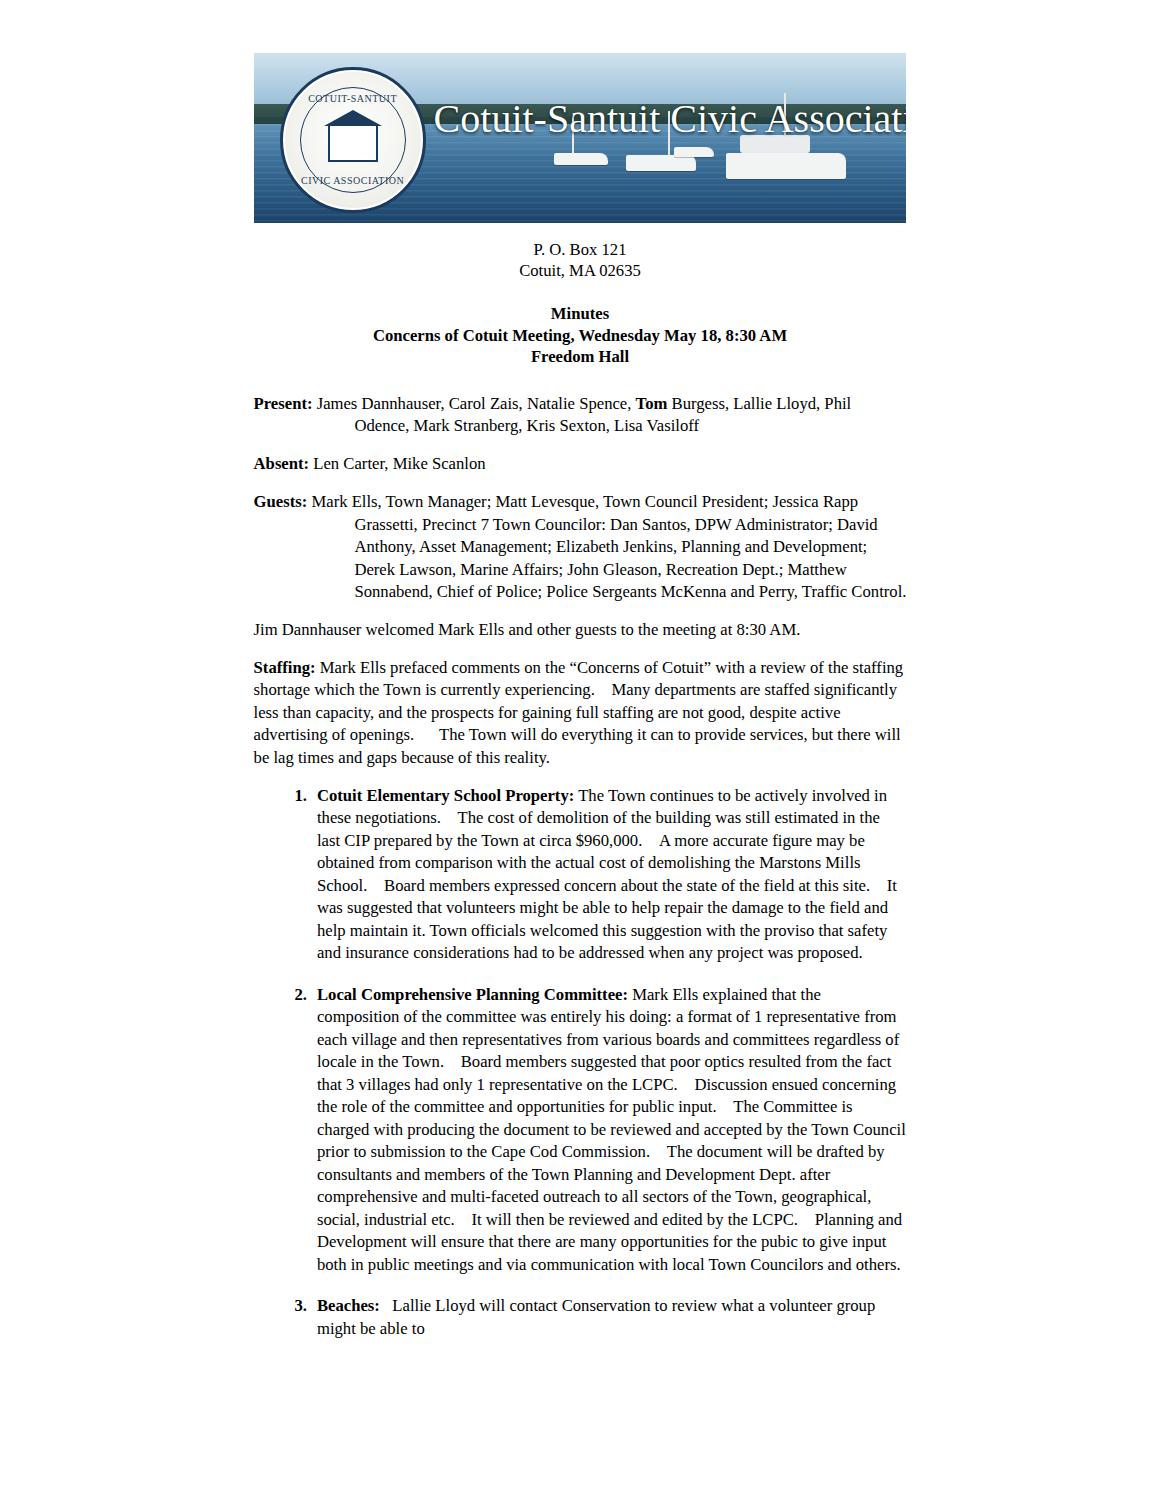COTUIT-SANTUIT CIVIC ASSOCIATION
Cotuit-Santuit Civic Association
P. O. Box 121
Cotuit, MA 02635
Minutes
Concerns of Cotuit Meeting, Wednesday May 18, 8:30 AM
Freedom Hall
Present: James Dannhauser, Carol Zais, Natalie Spence, Tom Burgess, Lallie Lloyd, Phil Odence, Mark Stranberg, Kris Sexton, Lisa Vasiloff
Absent: Len Carter, Mike Scanlon
Guests: Mark Ells, Town Manager; Matt Levesque, Town Council President; Jessica Rapp Grassetti, Precinct 7 Town Councilor: Dan Santos, DPW Administrator; David Anthony, Asset Management; Elizabeth Jenkins, Planning and Development; Derek Lawson, Marine Affairs; John Gleason, Recreation Dept.; Matthew Sonnabend, Chief of Police; Police Sergeants McKenna and Perry, Traffic Control.
Jim Dannhauser welcomed Mark Ells and other guests to the meeting at 8:30 AM.
Staffing: Mark Ells prefaced comments on the “Concerns of Cotuit” with a review of the staffing shortage which the Town is currently experiencing. Many departments are staffed significantly less than capacity, and the prospects for gaining full staffing are not good, despite active advertising of openings. The Town will do everything it can to provide services, but there will be lag times and gaps because of this reality.
Cotuit Elementary School Property: The Town continues to be actively involved in these negotiations. The cost of demolition of the building was still estimated in the last CIP prepared by the Town at circa $960,000. A more accurate figure may be obtained from comparison with the actual cost of demolishing the Marstons Mills School. Board members expressed concern about the state of the field at this site. It was suggested that volunteers might be able to help repair the damage to the field and help maintain it. Town officials welcomed this suggestion with the proviso that safety and insurance considerations had to be addressed when any project was proposed.
Local Comprehensive Planning Committee: Mark Ells explained that the composition of the committee was entirely his doing: a format of 1 representative from each village and then representatives from various boards and committees regardless of locale in the Town. Board members suggested that poor optics resulted from the fact that 3 villages had only 1 representative on the LCPC. Discussion ensued concerning the role of the committee and opportunities for public input. The Committee is charged with producing the document to be reviewed and accepted by the Town Council prior to submission to the Cape Cod Commission. The document will be drafted by consultants and members of the Town Planning and Development Dept. after comprehensive and multi-faceted outreach to all sectors of the Town, geographical, social, industrial etc. It will then be reviewed and edited by the LCPC. Planning and Development will ensure that there are many opportunities for the pubic to give input both in public meetings and via communication with local Town Councilors and others.
Beaches: Lallie Lloyd will contact Conservation to review what a volunteer group might be able to